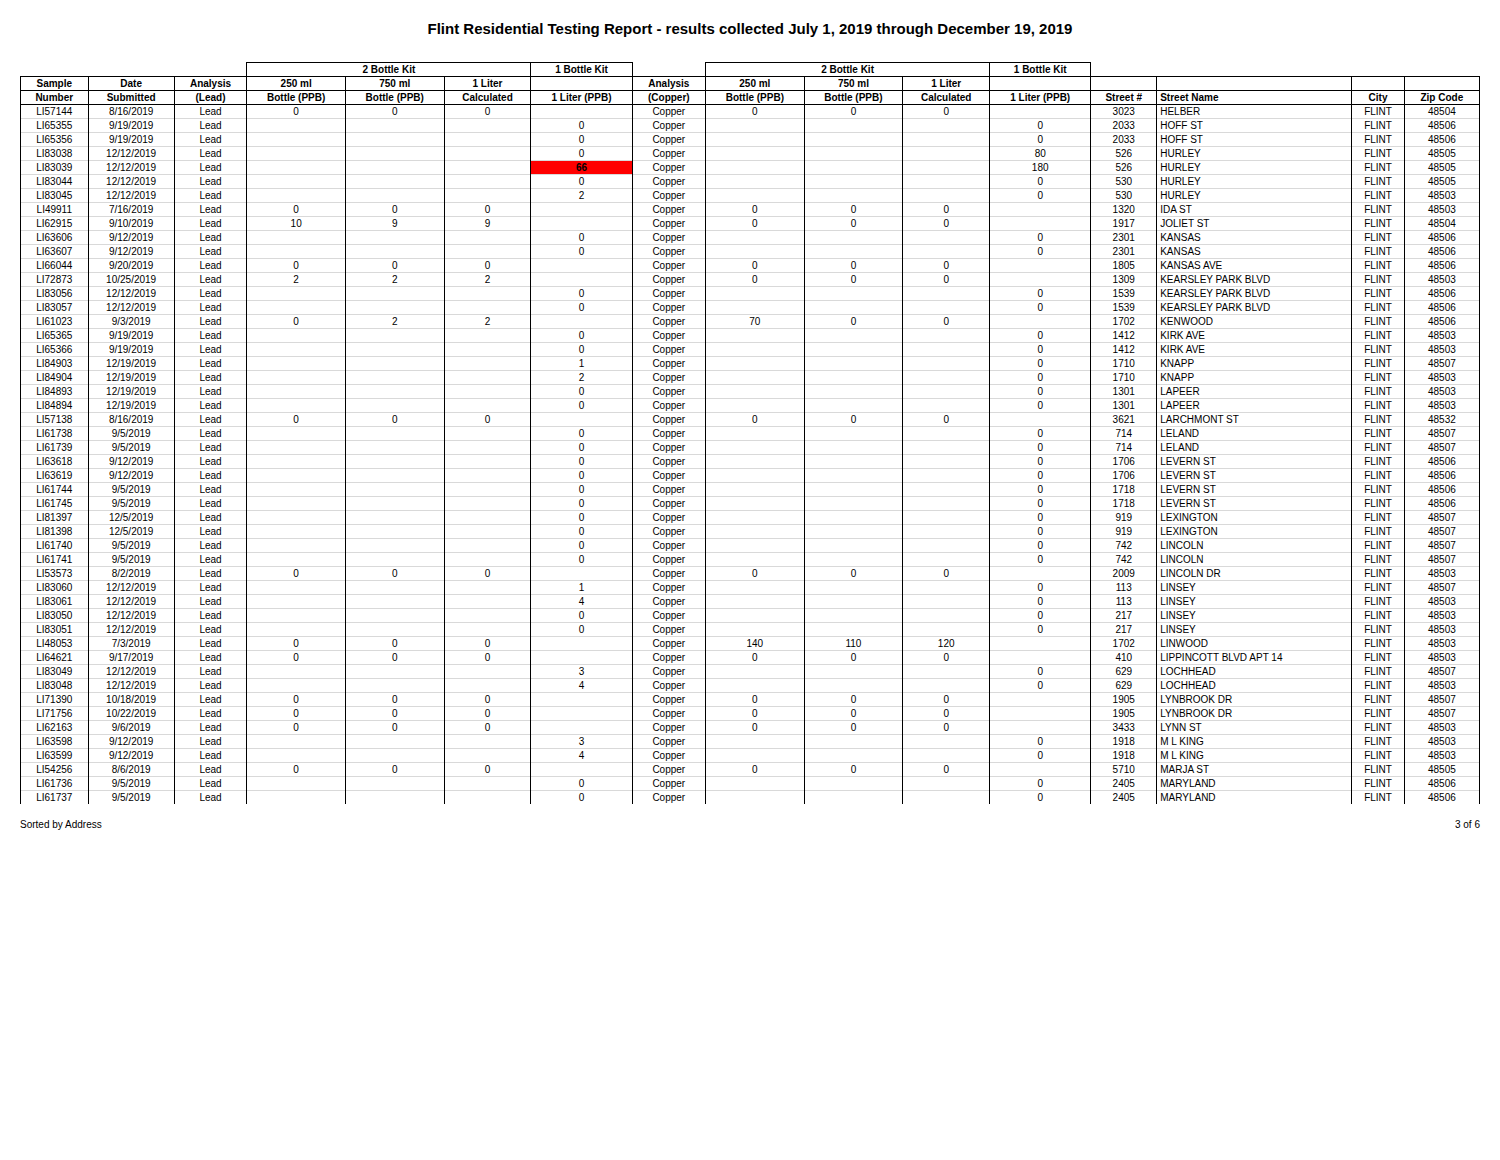Flint Residential Testing Report - results collected July 1, 2019 through December 19, 2019
| | | | 2 Bottle Kit | 1 Bottle Kit | | 2 Bottle Kit | 1 Bottle Kit | | | | |
| --- | --- | --- | --- | --- | --- | --- | --- | --- | --- | --- | --- |
| Sample | Date | Analysis | 250 ml | 750 ml | 1 Liter | | Analysis | 250 ml | 750 ml | 1 Liter | | | | | |
| Number | Submitted | (Lead) | Bottle (PPB) | Bottle (PPB) | Calculated | 1 Liter (PPB) | (Copper) | Bottle (PPB) | Bottle (PPB) | Calculated | 1 Liter (PPB) | Street # | Street Name | City | Zip Code |
| LI57144 | 8/16/2019 | Lead | 0 | 0 | 0 | | Copper | 0 | 0 | 0 | | 3023 | HELBER | FLINT | 48504 |
| LI65355 | 9/19/2019 | Lead | | | | 0 | Copper | | | | 0 | 2033 | HOFF ST | FLINT | 48506 |
| LI65356 | 9/19/2019 | Lead | | | | 0 | Copper | | | | 0 | 2033 | HOFF ST | FLINT | 48506 |
| LI83038 | 12/12/2019 | Lead | | | | 0 | Copper | | | | 80 | 526 | HURLEY | FLINT | 48505 |
| LI83039 | 12/12/2019 | Lead | | | | 66 | Copper | | | | 180 | 526 | HURLEY | FLINT | 48505 |
| LI83044 | 12/12/2019 | Lead | | | | 0 | Copper | | | | 0 | 530 | HURLEY | FLINT | 48505 |
| LI83045 | 12/12/2019 | Lead | | | | 2 | Copper | | | | 0 | 530 | HURLEY | FLINT | 48503 |
| LI49911 | 7/16/2019 | Lead | 0 | 0 | 0 | | Copper | 0 | 0 | 0 | | 1320 | IDA ST | FLINT | 48503 |
| LI62915 | 9/10/2019 | Lead | 10 | 9 | 9 | | Copper | 0 | 0 | 0 | | 1917 | JOLIET ST | FLINT | 48504 |
| LI63606 | 9/12/2019 | Lead | | | | 0 | Copper | | | | 0 | 2301 | KANSAS | FLINT | 48506 |
| LI63607 | 9/12/2019 | Lead | | | | 0 | Copper | | | | 0 | 2301 | KANSAS | FLINT | 48506 |
| LI66044 | 9/20/2019 | Lead | 0 | 0 | 0 | | Copper | 0 | 0 | 0 | | 1805 | KANSAS AVE | FLINT | 48506 |
| LI72873 | 10/25/2019 | Lead | 2 | 2 | 2 | | Copper | 0 | 0 | 0 | | 1309 | KEARSLEY PARK BLVD | FLINT | 48503 |
| LI83056 | 12/12/2019 | Lead | | | | 0 | Copper | | | | 0 | 1539 | KEARSLEY PARK BLVD | FLINT | 48506 |
| LI83057 | 12/12/2019 | Lead | | | | 0 | Copper | | | | 0 | 1539 | KEARSLEY PARK BLVD | FLINT | 48506 |
| LI61023 | 9/3/2019 | Lead | 0 | 2 | 2 | | Copper | 70 | 0 | 0 | | 1702 | KENWOOD | FLINT | 48506 |
| LI65365 | 9/19/2019 | Lead | | | | 0 | Copper | | | | 0 | 1412 | KIRK AVE | FLINT | 48503 |
| LI65366 | 9/19/2019 | Lead | | | | 0 | Copper | | | | 0 | 1412 | KIRK AVE | FLINT | 48503 |
| LI84903 | 12/19/2019 | Lead | | | | 1 | Copper | | | | 0 | 1710 | KNAPP | FLINT | 48507 |
| LI84904 | 12/19/2019 | Lead | | | | 2 | Copper | | | | 0 | 1710 | KNAPP | FLINT | 48503 |
| LI84893 | 12/19/2019 | Lead | | | | 0 | Copper | | | | 0 | 1301 | LAPEER | FLINT | 48503 |
| LI84894 | 12/19/2019 | Lead | | | | 0 | Copper | | | | 0 | 1301 | LAPEER | FLINT | 48503 |
| LI57138 | 8/16/2019 | Lead | 0 | 0 | 0 | | Copper | 0 | 0 | 0 | | 3621 | LARCHMONT ST | FLINT | 48532 |
| LI61738 | 9/5/2019 | Lead | | | | 0 | Copper | | | | 0 | 714 | LELAND | FLINT | 48507 |
| LI61739 | 9/5/2019 | Lead | | | | 0 | Copper | | | | 0 | 714 | LELAND | FLINT | 48507 |
| LI63618 | 9/12/2019 | Lead | | | | 0 | Copper | | | | 0 | 1706 | LEVERN ST | FLINT | 48506 |
| LI63619 | 9/12/2019 | Lead | | | | 0 | Copper | | | | 0 | 1706 | LEVERN ST | FLINT | 48506 |
| LI61744 | 9/5/2019 | Lead | | | | 0 | Copper | | | | 0 | 1718 | LEVERN ST | FLINT | 48506 |
| LI61745 | 9/5/2019 | Lead | | | | 0 | Copper | | | | 0 | 1718 | LEVERN ST | FLINT | 48506 |
| LI81397 | 12/5/2019 | Lead | | | | 0 | Copper | | | | 0 | 919 | LEXINGTON | FLINT | 48507 |
| LI81398 | 12/5/2019 | Lead | | | | 0 | Copper | | | | 0 | 919 | LEXINGTON | FLINT | 48507 |
| LI61740 | 9/5/2019 | Lead | | | | 0 | Copper | | | | 0 | 742 | LINCOLN | FLINT | 48507 |
| LI61741 | 9/5/2019 | Lead | | | | 0 | Copper | | | | 0 | 742 | LINCOLN | FLINT | 48507 |
| LI53573 | 8/2/2019 | Lead | 0 | 0 | 0 | | Copper | 0 | 0 | 0 | | 2009 | LINCOLN DR | FLINT | 48503 |
| LI83060 | 12/12/2019 | Lead | | | | 1 | Copper | | | | 0 | 113 | LINSEY | FLINT | 48507 |
| LI83061 | 12/12/2019 | Lead | | | | 4 | Copper | | | | 0 | 113 | LINSEY | FLINT | 48503 |
| LI83050 | 12/12/2019 | Lead | | | | 0 | Copper | | | | 0 | 217 | LINSEY | FLINT | 48503 |
| LI83051 | 12/12/2019 | Lead | | | | 0 | Copper | | | | 0 | 217 | LINSEY | FLINT | 48503 |
| LI48053 | 7/3/2019 | Lead | 0 | 0 | 0 | | Copper | 140 | 110 | 120 | | 1702 | LINWOOD | FLINT | 48503 |
| LI64621 | 9/17/2019 | Lead | 0 | 0 | 0 | | Copper | 0 | 0 | 0 | | 410 | LIPPINCOTT BLVD APT 14 | FLINT | 48503 |
| LI83049 | 12/12/2019 | Lead | | | | 3 | Copper | | | | 0 | 629 | LOCHHEAD | FLINT | 48507 |
| LI83048 | 12/12/2019 | Lead | | | | 4 | Copper | | | | 0 | 629 | LOCHHEAD | FLINT | 48503 |
| LI71390 | 10/18/2019 | Lead | 0 | 0 | 0 | | Copper | 0 | 0 | 0 | | 1905 | LYNBROOK DR | FLINT | 48507 |
| LI71756 | 10/22/2019 | Lead | 0 | 0 | 0 | | Copper | 0 | 0 | 0 | | 1905 | LYNBROOK DR | FLINT | 48507 |
| LI62163 | 9/6/2019 | Lead | 0 | 0 | 0 | | Copper | 0 | 0 | 0 | | 3433 | LYNN ST | FLINT | 48503 |
| LI63598 | 9/12/2019 | Lead | | | | 3 | Copper | | | | 0 | 1918 | M L KING | FLINT | 48503 |
| LI63599 | 9/12/2019 | Lead | | | | 4 | Copper | | | | 0 | 1918 | M L KING | FLINT | 48503 |
| LI54256 | 8/6/2019 | Lead | 0 | 0 | 0 | | Copper | 0 | 0 | 0 | | 5710 | MARJA ST | FLINT | 48505 |
| LI61736 | 9/5/2019 | Lead | | | | 0 | Copper | | | | 0 | 2405 | MARYLAND | FLINT | 48506 |
| LI61737 | 9/5/2019 | Lead | | | | 0 | Copper | | | | 0 | 2405 | MARYLAND | FLINT | 48506 |
Sorted by Address 3 of 6